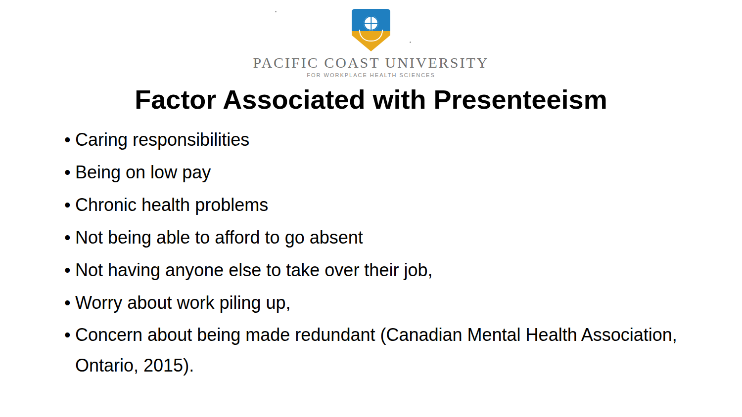PACIFIC COAST UNIVERSITY
FOR WORKPLACE HEALTH SCIENCES
Factor Associated with Presenteeism
Caring responsibilities
Being on low pay
Chronic health problems
Not being able to afford to go absent
Not having anyone else to take over their job,
Worry about work piling up,
Concern about being made redundant (Canadian Mental Health Association, Ontario, 2015).